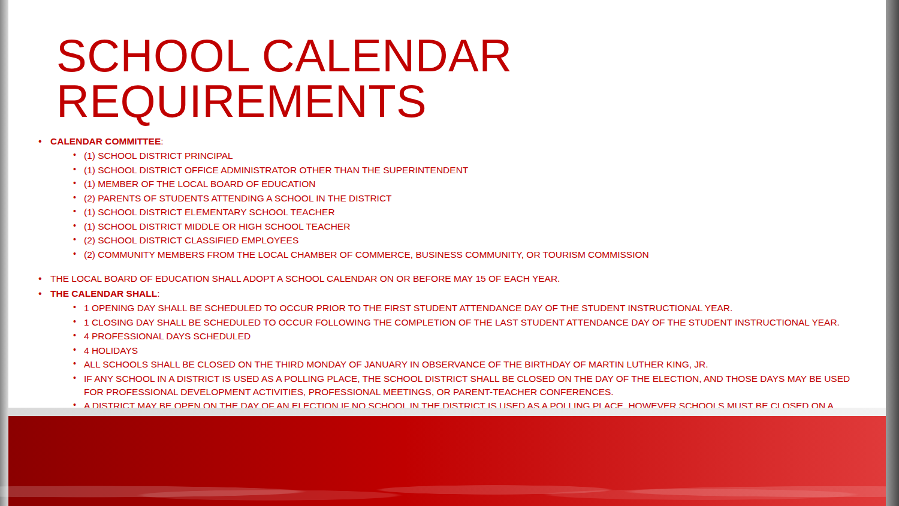School Calendar Requirements
Calendar Committee:
(1) school district principal
(1) school district office administrator other than the superintendent
(1) member of the local board of education
(2) parents of students attending a school in the district
(1) school district elementary school teacher
(1) school district middle or high school teacher
(2) school district classified employees
(2) community members from the local chamber of commerce, business community, or tourism commission
The local board of education shall adopt a school calendar on or before May 15 of each year.
The calendar shall:
1 opening day shall be scheduled to occur prior to the first student attendance day of the student instructional year.
1 closing day shall be scheduled to occur following the completion of the last student attendance day of the student instructional year.
4 professional days scheduled
4 holidays
All schools shall be closed on the third Monday of January in observance of the birthday of Martin Luther King, Jr.
If any school in a district is used as a polling place, the school district shall be closed on the day of the election, and those days may be used for professional development activities, professional meetings, or parent-teacher conferences.
A district may be open on the day of an election if no school in the district is used as a polling place. However schools must be closed on a presidential election day.
Local school districts shall plan, in accordance with this subsection, for the make-up of instructional time missed due to emergency. In addition to the minimum 1,062 hour student instructional year, the school calendar shall include days equal to the greatest number of days missed system-wide in the local school district over the preceding five (5) school years.